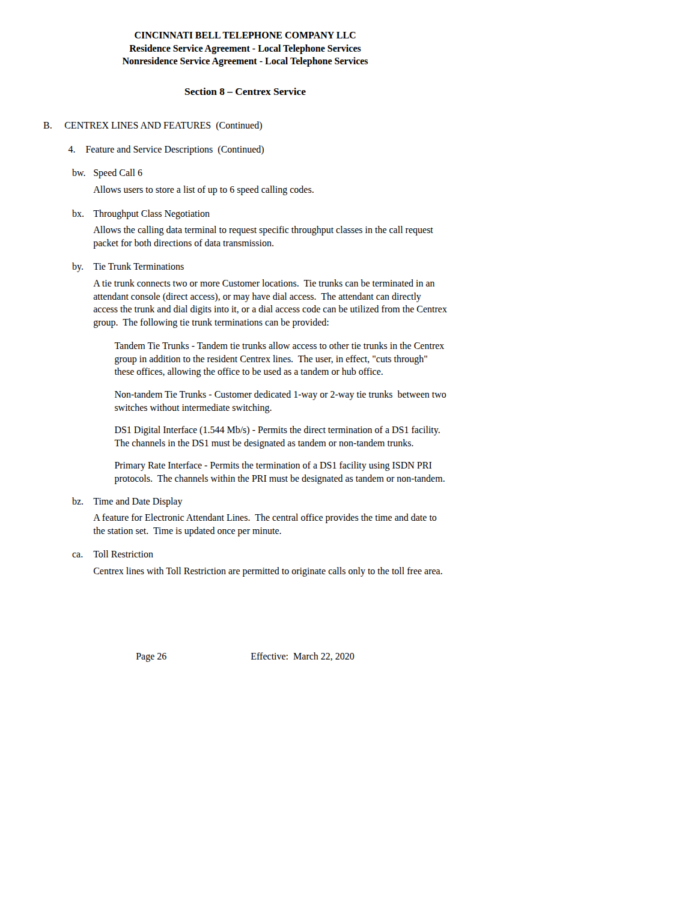CINCINNATI BELL TELEPHONE COMPANY LLC
Residence Service Agreement - Local Telephone Services
Nonresidence Service Agreement - Local Telephone Services
Section 8 – Centrex Service
B. CENTREX LINES AND FEATURES (Continued)
4. Feature and Service Descriptions (Continued)
bw. Speed Call 6
Allows users to store a list of up to 6 speed calling codes.
bx. Throughput Class Negotiation
Allows the calling data terminal to request specific throughput classes in the call request packet for both directions of data transmission.
by. Tie Trunk Terminations
A tie trunk connects two or more Customer locations. Tie trunks can be terminated in an attendant console (direct access), or may have dial access. The attendant can directly access the trunk and dial digits into it, or a dial access code can be utilized from the Centrex group. The following tie trunk terminations can be provided:
Tandem Tie Trunks - Tandem tie trunks allow access to other tie trunks in the Centrex group in addition to the resident Centrex lines. The user, in effect, "cuts through" these offices, allowing the office to be used as a tandem or hub office.
Non-tandem Tie Trunks - Customer dedicated 1-way or 2-way tie trunks between two switches without intermediate switching.
DS1 Digital Interface (1.544 Mb/s) - Permits the direct termination of a DS1 facility. The channels in the DS1 must be designated as tandem or non-tandem trunks.
Primary Rate Interface - Permits the termination of a DS1 facility using ISDN PRI protocols. The channels within the PRI must be designated as tandem or non-tandem.
bz. Time and Date Display
A feature for Electronic Attendant Lines. The central office provides the time and date to the station set. Time is updated once per minute.
ca. Toll Restriction
Centrex lines with Toll Restriction are permitted to originate calls only to the toll free area.
Page 26 Effective: March 22, 2020